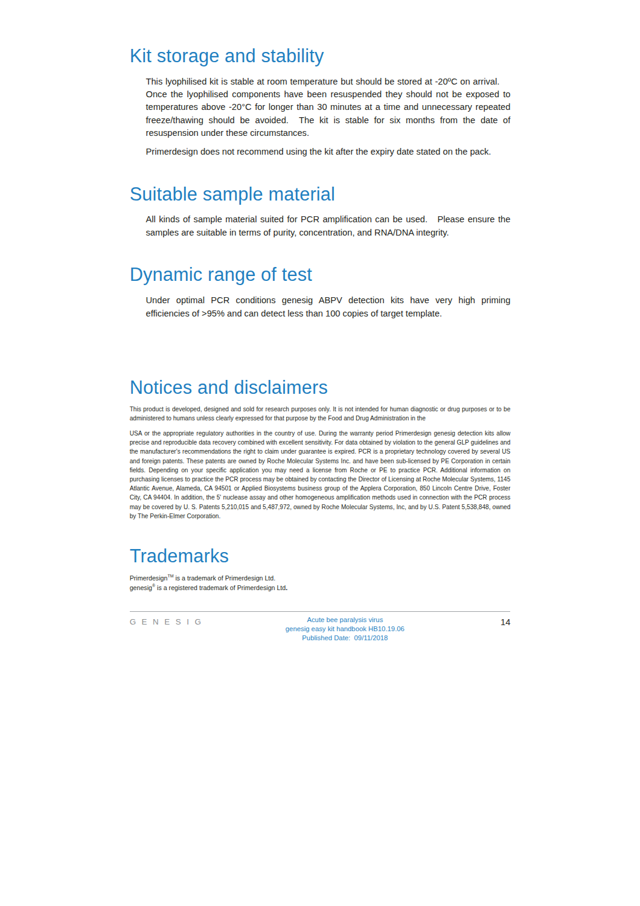Kit storage and stability
This lyophilised kit is stable at room temperature but should be stored at -20ºC on arrival. Once the lyophilised components have been resuspended they should not be exposed to temperatures above -20°C for longer than 30 minutes at a time and unnecessary repeated freeze/thawing should be avoided. The kit is stable for six months from the date of resuspension under these circumstances.
Primerdesign does not recommend using the kit after the expiry date stated on the pack.
Suitable sample material
All kinds of sample material suited for PCR amplification can be used. Please ensure the samples are suitable in terms of purity, concentration, and RNA/DNA integrity.
Dynamic range of test
Under optimal PCR conditions genesig ABPV detection kits have very high priming efficiencies of >95% and can detect less than 100 copies of target template.
Notices and disclaimers
This product is developed, designed and sold for research purposes only. It is not intended for human diagnostic or drug purposes or to be administered to humans unless clearly expressed for that purpose by the Food and Drug Administration in the
USA or the appropriate regulatory authorities in the country of use. During the warranty period Primerdesign genesig detection kits allow precise and reproducible data recovery combined with excellent sensitivity. For data obtained by violation to the general GLP guidelines and the manufacturer's recommendations the right to claim under guarantee is expired. PCR is a proprietary technology covered by several US and foreign patents. These patents are owned by Roche Molecular Systems Inc. and have been sub-licensed by PE Corporation in certain fields. Depending on your specific application you may need a license from Roche or PE to practice PCR. Additional information on purchasing licenses to practice the PCR process may be obtained by contacting the Director of Licensing at Roche Molecular Systems, 1145 Atlantic Avenue, Alameda, CA 94501 or Applied Biosystems business group of the Applera Corporation, 850 Lincoln Centre Drive, Foster City, CA 94404. In addition, the 5' nuclease assay and other homogeneous amplification methods used in connection with the PCR process may be covered by U. S. Patents 5,210,015 and 5,487,972, owned by Roche Molecular Systems, Inc, and by U.S. Patent 5,538,848, owned by The Perkin-Elmer Corporation.
Trademarks
PrimerdesignTM is a trademark of Primerdesign Ltd.
genesig® is a registered trademark of Primerdesign Ltd.
G E N E S I G
Acute bee paralysis virus
genesig easy kit handbook HB10.19.06
Published Date: 09/11/2018
14